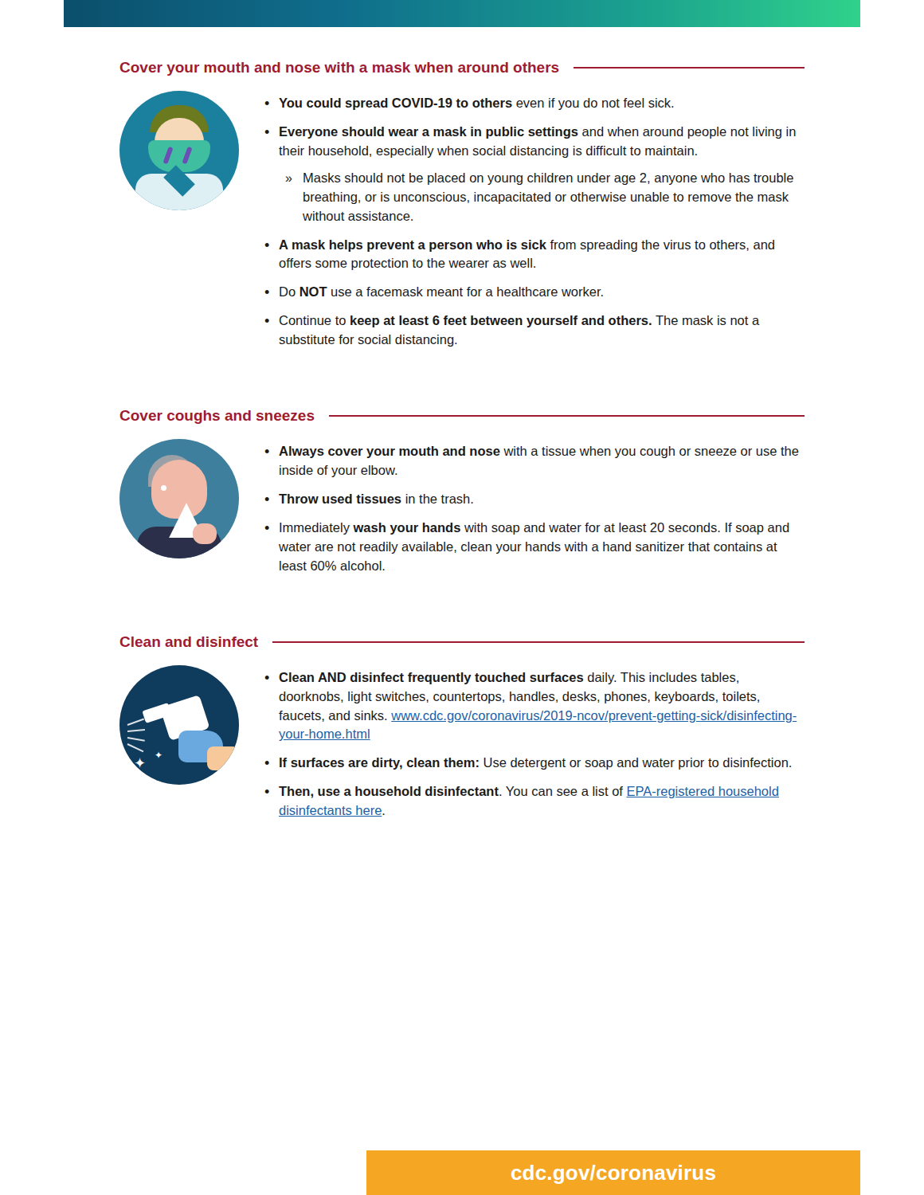Cover your mouth and nose with a mask when around others
You could spread COVID-19 to others even if you do not feel sick.
Everyone should wear a mask in public settings and when around people not living in their household, especially when social distancing is difficult to maintain.
Masks should not be placed on young children under age 2, anyone who has trouble breathing, or is unconscious, incapacitated or otherwise unable to remove the mask without assistance.
A mask helps prevent a person who is sick from spreading the virus to others, and offers some protection to the wearer as well.
Do NOT use a facemask meant for a healthcare worker.
Continue to keep at least 6 feet between yourself and others. The mask is not a substitute for social distancing.
Cover coughs and sneezes
Always cover your mouth and nose with a tissue when you cough or sneeze or use the inside of your elbow.
Throw used tissues in the trash.
Immediately wash your hands with soap and water for at least 20 seconds. If soap and water are not readily available, clean your hands with a hand sanitizer that contains at least 60% alcohol.
Clean and disinfect
✦
✦
Clean AND disinfect frequently touched surfaces daily. This includes tables, doorknobs, light switches, countertops, handles, desks, phones, keyboards, toilets, faucets, and sinks. www.cdc.gov/coronavirus/2019-ncov/prevent-getting-sick/disinfecting-your-home.html
If surfaces are dirty, clean them: Use detergent or soap and water prior to disinfection.
Then, use a household disinfectant. You can see a list of EPA-registered household disinfectants here.
cdc.gov/coronavirus